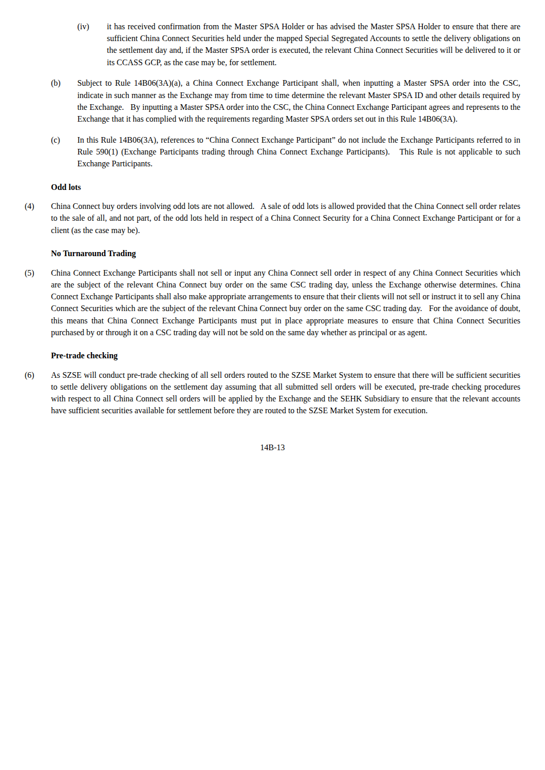(iv)
it has received confirmation from the Master SPSA Holder or has advised the Master SPSA Holder to ensure that there are sufficient China Connect Securities held under the mapped Special Segregated Accounts to settle the delivery obligations on the settlement day and, if the Master SPSA order is executed, the relevant China Connect Securities will be delivered to it or its CCASS GCP, as the case may be, for settlement.
(b)
Subject to Rule 14B06(3A)(a), a China Connect Exchange Participant shall, when inputting a Master SPSA order into the CSC, indicate in such manner as the Exchange may from time to time determine the relevant Master SPSA ID and other details required by the Exchange. By inputting a Master SPSA order into the CSC, the China Connect Exchange Participant agrees and represents to the Exchange that it has complied with the requirements regarding Master SPSA orders set out in this Rule 14B06(3A).
(c)
In this Rule 14B06(3A), references to “China Connect Exchange Participant” do not include the Exchange Participants referred to in Rule 590(1) (Exchange Participants trading through China Connect Exchange Participants). This Rule is not applicable to such Exchange Participants.
Odd lots
(4)
China Connect buy orders involving odd lots are not allowed. A sale of odd lots is allowed provided that the China Connect sell order relates to the sale of all, and not part, of the odd lots held in respect of a China Connect Security for a China Connect Exchange Participant or for a client (as the case may be).
No Turnaround Trading
(5)
China Connect Exchange Participants shall not sell or input any China Connect sell order in respect of any China Connect Securities which are the subject of the relevant China Connect buy order on the same CSC trading day, unless the Exchange otherwise determines. China Connect Exchange Participants shall also make appropriate arrangements to ensure that their clients will not sell or instruct it to sell any China Connect Securities which are the subject of the relevant China Connect buy order on the same CSC trading day. For the avoidance of doubt, this means that China Connect Exchange Participants must put in place appropriate measures to ensure that China Connect Securities purchased by or through it on a CSC trading day will not be sold on the same day whether as principal or as agent.
Pre-trade checking
(6)
As SZSE will conduct pre-trade checking of all sell orders routed to the SZSE Market System to ensure that there will be sufficient securities to settle delivery obligations on the settlement day assuming that all submitted sell orders will be executed, pre-trade checking procedures with respect to all China Connect sell orders will be applied by the Exchange and the SEHK Subsidiary to ensure that the relevant accounts have sufficient securities available for settlement before they are routed to the SZSE Market System for execution.
14B-13